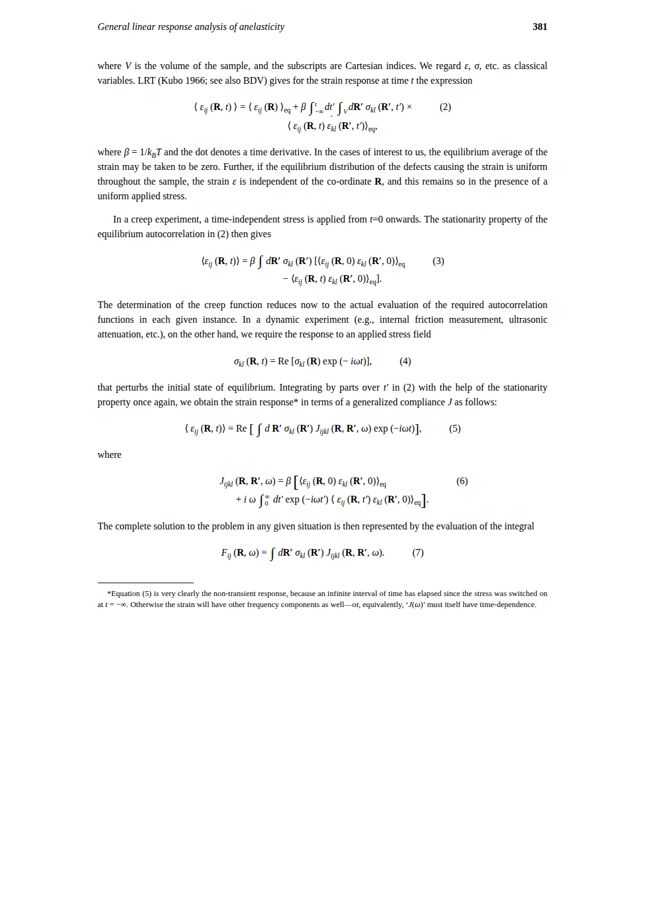General linear response analysis of anelasticity 381
where V is the volume of the sample, and the subscripts are Cartesian indices. We regard ε, σ, etc. as classical variables. LRT (Kubo 1966; see also BDV) gives for the strain response at time t the expression
⟨ εij (R, t) ⟩ = ⟨ εij (R) ⟩eq + β ∫t−∞dt′ ∫ VdR′ σkl (R′, t′) × ⟨ εij (R, t) εkl (R′, t′)⟩eq,
(2)
where β = 1/kBT and the dot denotes a time derivative. In the cases of interest to us, the equilibrium average of the strain may be taken to be zero. Further, if the equilibrium distribution of the defects causing the strain is uniform throughout the sample, the strain ε is independent of the co-ordinate R, and this remains so in the presence of a uniform applied stress.
In a creep experiment, a time-independent stress is applied from t=0 onwards. The stationarity property of the equilibrium autocorrelation in (2) then gives
⟨εij (R, t)⟩ = β ∫ dR′ σkl (R′) [⟨εij (R, 0) εkl (R′, 0)⟩eq − ⟨εij (R, t) εkl (R′, 0)⟩eq].
(3)
The determination of the creep function reduces now to the actual evaluation of the required autocorrelation functions in each given instance. In a dynamic experiment (e.g., internal friction measurement, ultrasonic attenuation, etc.), on the other hand, we require the response to an applied stress field
σkl (R, t) = Re [σkl (R) exp (− iωt)],
(4)
that perturbs the initial state of equilibrium. Integrating by parts over t′ in (2) with the help of the stationarity property once again, we obtain the strain response* in terms of a generalized compliance J as follows:
⟨ εij (R, t)⟩ = Re [ ∫ d R′ σkl (R′) Jijkl (R, R′, ω) exp (−iωt)],
(5)
where
Jijkl (R, R′, ω) = β [⟨εij (R, 0) εkl (R′, 0)⟩eq + i ω ∫∞0 dt′ exp (−iωt′) ⟨ εij (R, t′) εkl (R′, 0)⟩eq].
(6)
The complete solution to the problem in any given situation is then represented by the evaluation of the integral
Fij (R, ω) = ∫ dR′ σkl (R′) Jijkl (R, R′, ω).
(7)
*Equation (5) is very clearly the non-transient response, because an infinite interval of time has elapsed since the stress was switched on at t = −∞. Otherwise the strain will have other frequency components as well—or, equivalently, ‘J(ω)’ must itself have time-dependence.